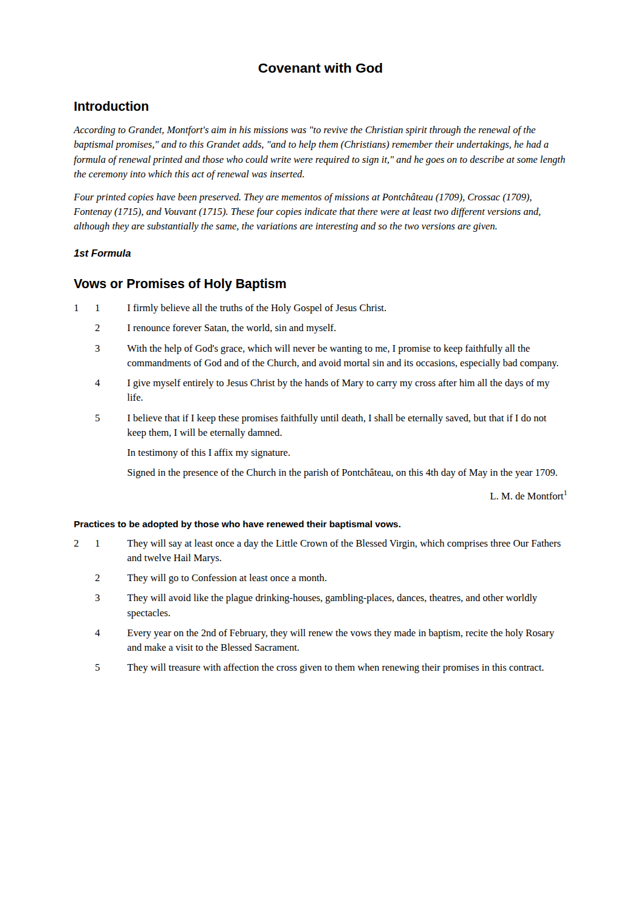Covenant with God
Introduction
According to Grandet, Montfort's aim in his missions was "to revive the Christian spirit through the renewal of the baptismal promises," and to this Grandet adds, "and to help them (Christians) remember their undertakings, he had a formula of renewal printed and those who could write were required to sign it," and he goes on to describe at some length the ceremony into which this act of renewal was inserted.
Four printed copies have been preserved. They are mementos of missions at Pontchâteau (1709), Crossac (1709), Fontenay (1715), and Vouvant (1715). These four copies indicate that there were at least two different versions and, although they are substantially the same, the variations are interesting and so the two versions are given.
1st Formula
Vows or Promises of Holy Baptism
1 1 I firmly believe all the truths of the Holy Gospel of Jesus Christ.
2 I renounce forever Satan, the world, sin and myself.
3 With the help of God's grace, which will never be wanting to me, I promise to keep faithfully all the commandments of God and of the Church, and avoid mortal sin and its occasions, especially bad company.
4 I give myself entirely to Jesus Christ by the hands of Mary to carry my cross after him all the days of my life.
5 I believe that if I keep these promises faithfully until death, I shall be eternally saved, but that if I do not keep them, I will be eternally damned.
In testimony of this I affix my signature.
Signed in the presence of the Church in the parish of Pontchâteau, on this 4th day of May in the year 1709.
L. M. de Montfort1
Practices to be adopted by those who have renewed their baptismal vows.
2 1 They will say at least once a day the Little Crown of the Blessed Virgin, which comprises three Our Fathers and twelve Hail Marys.
2 They will go to Confession at least once a month.
3 They will avoid like the plague drinking-houses, gambling-places, dances, theatres, and other worldly spectacles.
4 Every year on the 2nd of February, they will renew the vows they made in baptism, recite the holy Rosary and make a visit to the Blessed Sacrament.
5 They will treasure with affection the cross given to them when renewing their promises in this contract.